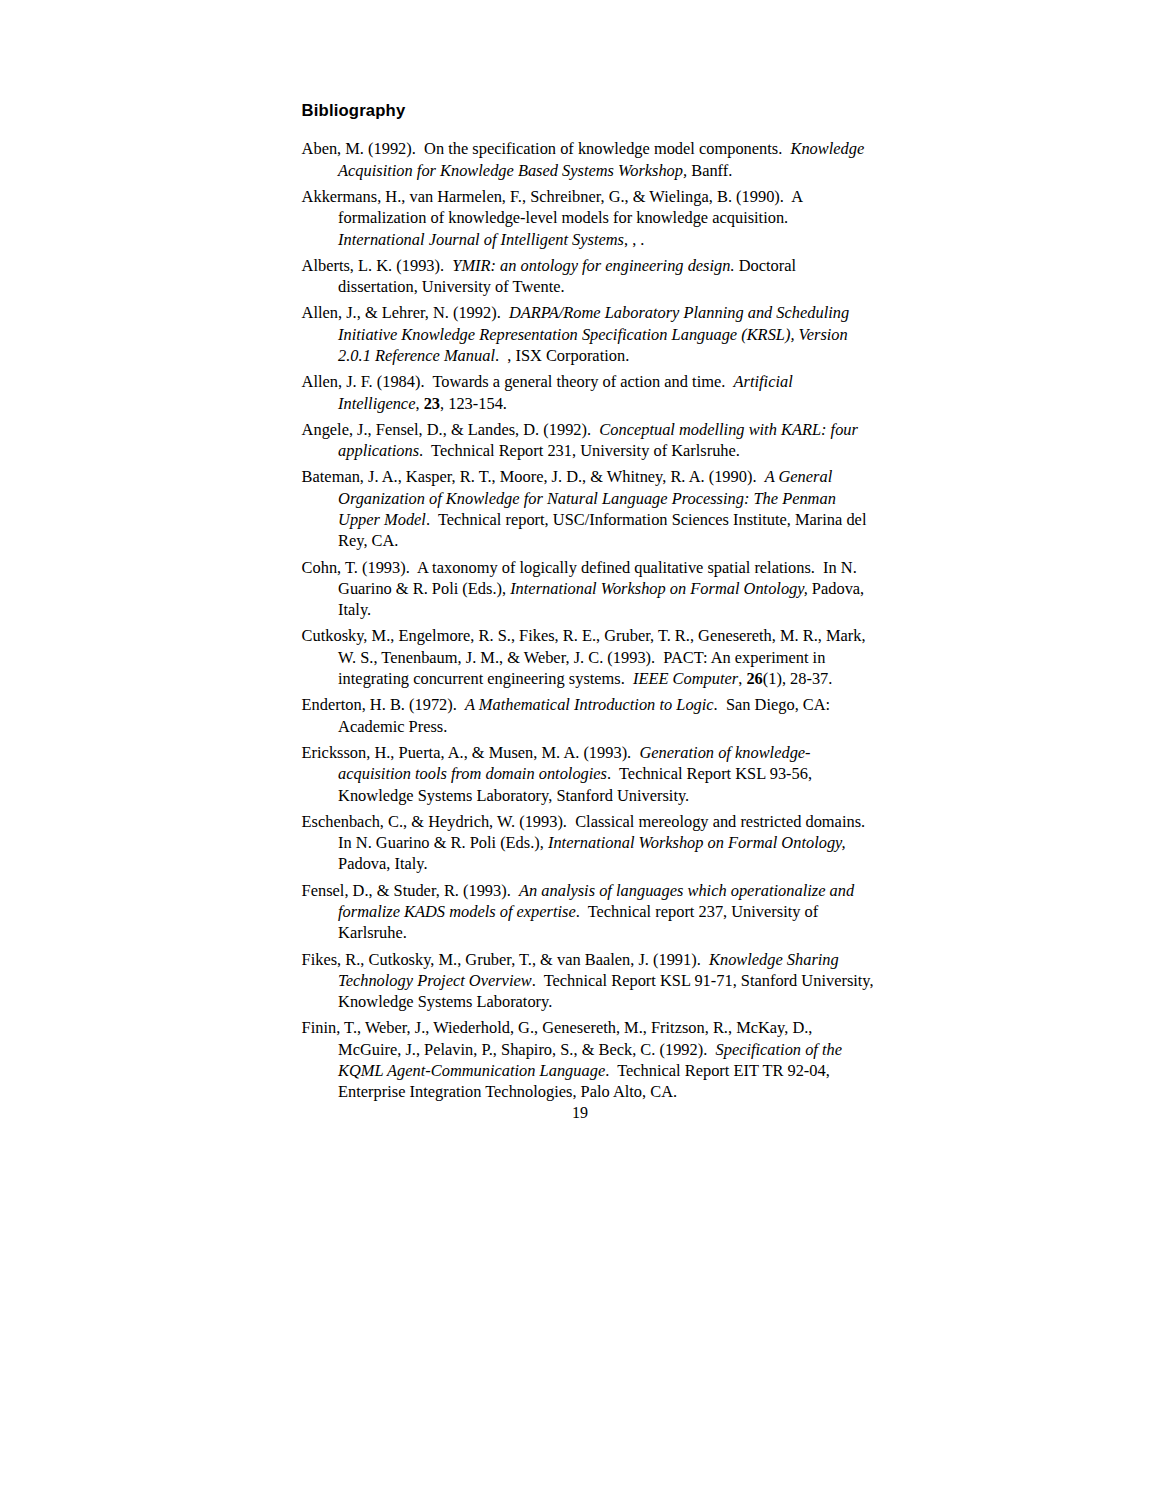Bibliography
Aben, M. (1992). On the specification of knowledge model components. Knowledge Acquisition for Knowledge Based Systems Workshop, Banff.
Akkermans, H., van Harmelen, F., Schreibner, G., & Wielinga, B. (1990). A formalization of knowledge-level models for knowledge acquisition. International Journal of Intelligent Systems, , .
Alberts, L. K. (1993). YMIR: an ontology for engineering design. Doctoral dissertation, University of Twente.
Allen, J., & Lehrer, N. (1992). DARPA/Rome Laboratory Planning and Scheduling Initiative Knowledge Representation Specification Language (KRSL), Version 2.0.1 Reference Manual. , ISX Corporation.
Allen, J. F. (1984). Towards a general theory of action and time. Artificial Intelligence, 23, 123-154.
Angele, J., Fensel, D., & Landes, D. (1992). Conceptual modelling with KARL: four applications. Technical Report 231, University of Karlsruhe.
Bateman, J. A., Kasper, R. T., Moore, J. D., & Whitney, R. A. (1990). A General Organization of Knowledge for Natural Language Processing: The Penman Upper Model. Technical report, USC/Information Sciences Institute, Marina del Rey, CA.
Cohn, T. (1993). A taxonomy of logically defined qualitative spatial relations. In N. Guarino & R. Poli (Eds.), International Workshop on Formal Ontology, Padova, Italy.
Cutkosky, M., Engelmore, R. S., Fikes, R. E., Gruber, T. R., Genesereth, M. R., Mark, W. S., Tenenbaum, J. M., & Weber, J. C. (1993). PACT: An experiment in integrating concurrent engineering systems. IEEE Computer, 26(1), 28-37.
Enderton, H. B. (1972). A Mathematical Introduction to Logic. San Diego, CA: Academic Press.
Ericksson, H., Puerta, A., & Musen, M. A. (1993). Generation of knowledge-acquisition tools from domain ontologies. Technical Report KSL 93-56, Knowledge Systems Laboratory, Stanford University.
Eschenbach, C., & Heydrich, W. (1993). Classical mereology and restricted domains. In N. Guarino & R. Poli (Eds.), International Workshop on Formal Ontology, Padova, Italy.
Fensel, D., & Studer, R. (1993). An analysis of languages which operationalize and formalize KADS models of expertise. Technical report 237, University of Karlsruhe.
Fikes, R., Cutkosky, M., Gruber, T., & van Baalen, J. (1991). Knowledge Sharing Technology Project Overview. Technical Report KSL 91-71, Stanford University, Knowledge Systems Laboratory.
Finin, T., Weber, J., Wiederhold, G., Genesereth, M., Fritzson, R., McKay, D., McGuire, J., Pelavin, P., Shapiro, S., & Beck, C. (1992). Specification of the KQML Agent-Communication Language. Technical Report EIT TR 92-04, Enterprise Integration Technologies, Palo Alto, CA.
19